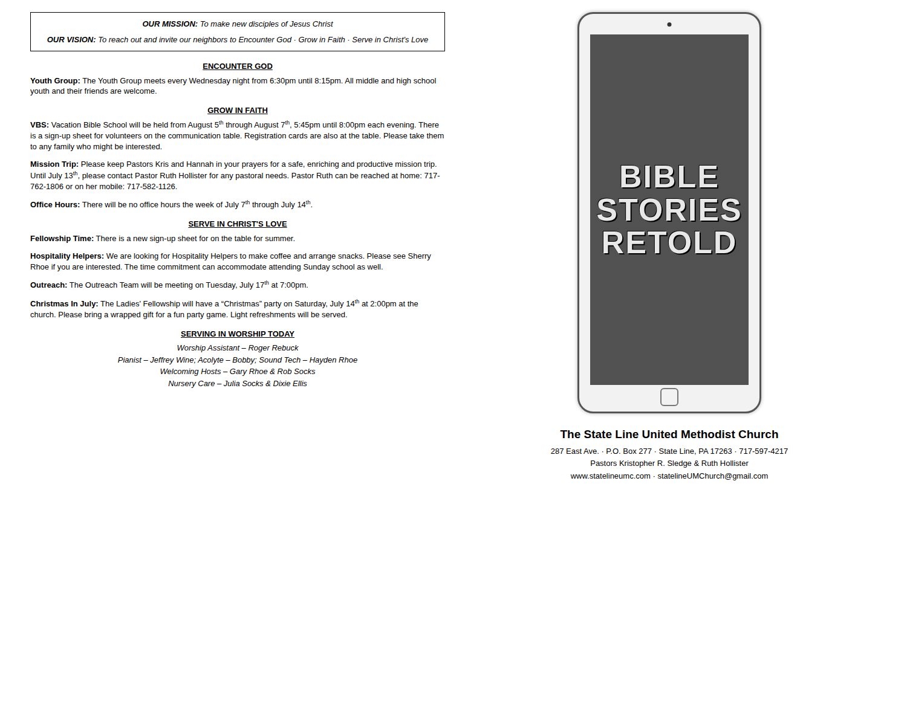OUR MISSION: To make new disciples of Jesus Christ
OUR VISION: To reach out and invite our neighbors to Encounter God · Grow in Faith · Serve in Christ's Love
Encounter God
Youth Group: The Youth Group meets every Wednesday night from 6:30pm until 8:15pm. All middle and high school youth and their friends are welcome.
Grow in Faith
VBS: Vacation Bible School will be held from August 5th through August 7th, 5:45pm until 8:00pm each evening. There is a sign-up sheet for volunteers on the communication table. Registration cards are also at the table. Please take them to any family who might be interested.
Mission Trip: Please keep Pastors Kris and Hannah in your prayers for a safe, enriching and productive mission trip. Until July 13th, please contact Pastor Ruth Hollister for any pastoral needs. Pastor Ruth can be reached at home: 717-762-1806 or on her mobile: 717-582-1126.
Office Hours: There will be no office hours the week of July 7th through July 14th.
Serve in Christ's Love
Fellowship Time: There is a new sign-up sheet for on the table for summer.
Hospitality Helpers: We are looking for Hospitality Helpers to make coffee and arrange snacks. Please see Sherry Rhoe if you are interested. The time commitment can accommodate attending Sunday school as well.
Outreach: The Outreach Team will be meeting on Tuesday, July 17th at 7:00pm.
Christmas In July: The Ladies' Fellowship will have a “Christmas” party on Saturday, July 14th at 2:00pm at the church. Please bring a wrapped gift for a fun party game. Light refreshments will be served.
Serving in Worship Today
Worship Assistant – Roger Rebuck
Pianist – Jeffrey Wine; Acolyte – Bobby; Sound Tech – Hayden Rhoe
Welcoming Hosts – Gary Rhoe & Rob Socks
Nursery Care – Julia Socks & Dixie Ellis
Bible Stories Retold
The State Line United Methodist Church
287 East Ave. · P.O. Box 277 · State Line, PA 17263 · 717-597-4217
Pastors Kristopher R. Sledge & Ruth Hollister
www.statelineumc.com · statelineUMChurch@gmail.com